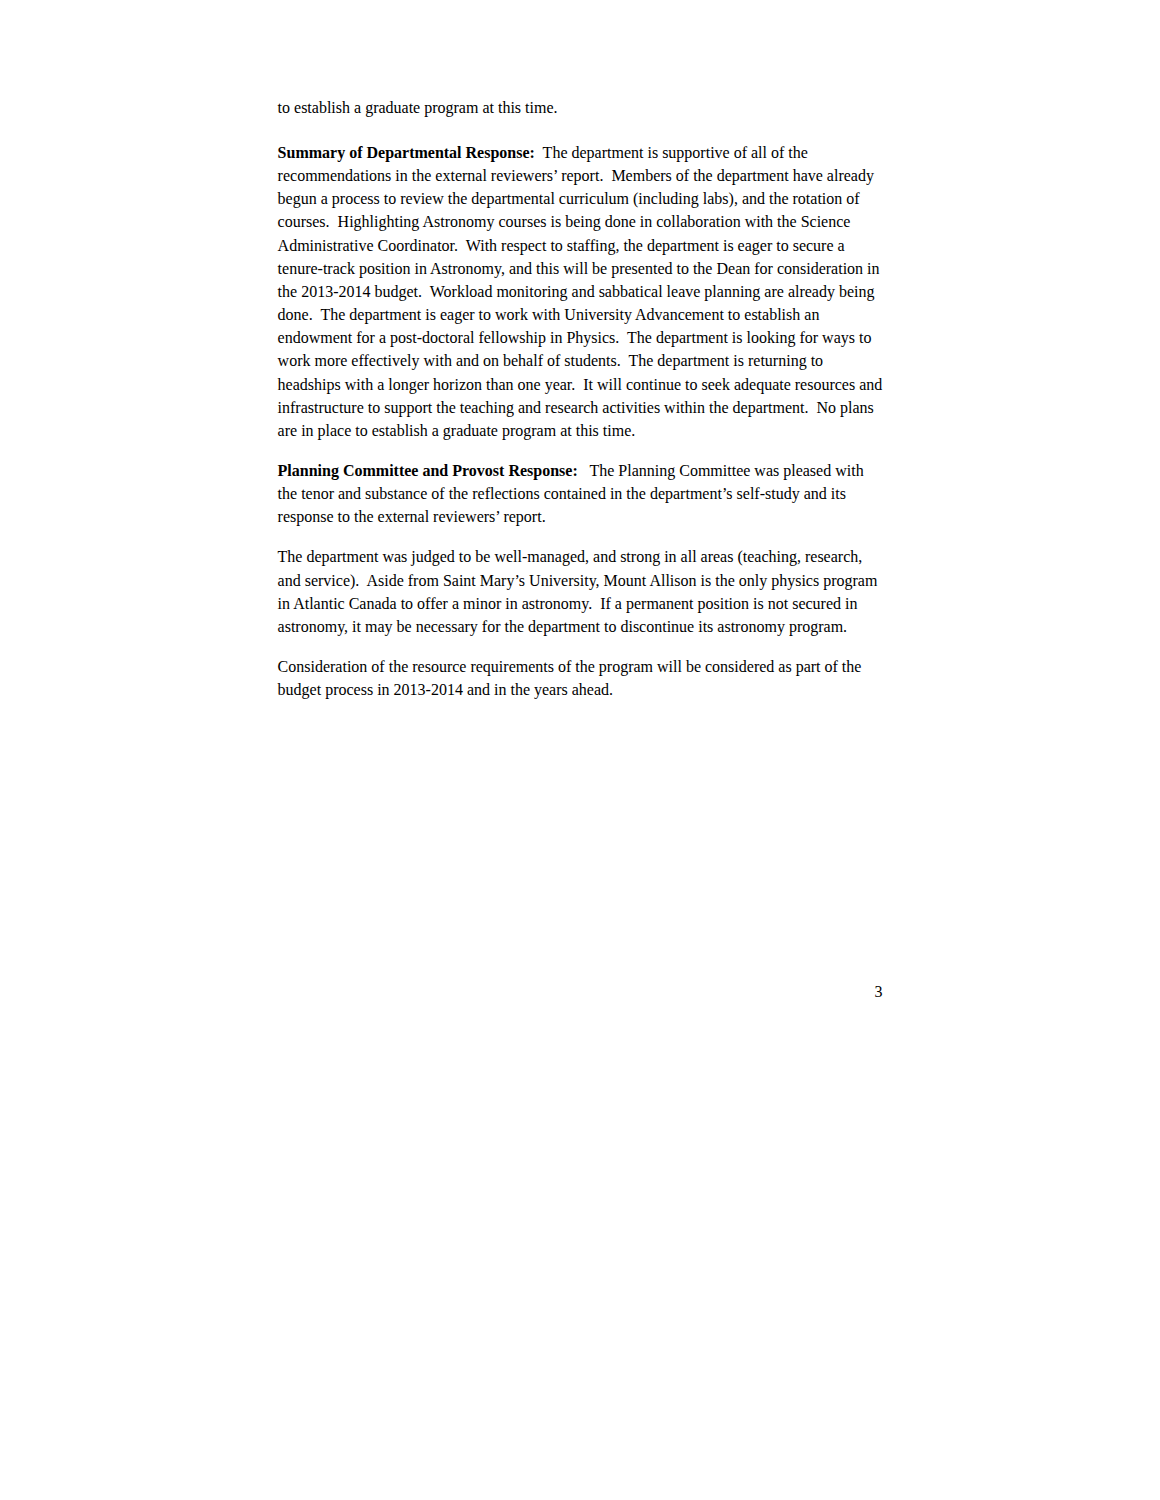to establish a graduate program at this time.
Summary of Departmental Response: The department is supportive of all of the recommendations in the external reviewers’ report. Members of the department have already begun a process to review the departmental curriculum (including labs), and the rotation of courses. Highlighting Astronomy courses is being done in collaboration with the Science Administrative Coordinator. With respect to staffing, the department is eager to secure a tenure-track position in Astronomy, and this will be presented to the Dean for consideration in the 2013-2014 budget. Workload monitoring and sabbatical leave planning are already being done. The department is eager to work with University Advancement to establish an endowment for a post-doctoral fellowship in Physics. The department is looking for ways to work more effectively with and on behalf of students. The department is returning to headships with a longer horizon than one year. It will continue to seek adequate resources and infrastructure to support the teaching and research activities within the department. No plans are in place to establish a graduate program at this time.
Planning Committee and Provost Response: The Planning Committee was pleased with the tenor and substance of the reflections contained in the department’s self-study and its response to the external reviewers’ report.
The department was judged to be well-managed, and strong in all areas (teaching, research, and service). Aside from Saint Mary’s University, Mount Allison is the only physics program in Atlantic Canada to offer a minor in astronomy. If a permanent position is not secured in astronomy, it may be necessary for the department to discontinue its astronomy program.
Consideration of the resource requirements of the program will be considered as part of the budget process in 2013-2014 and in the years ahead.
3